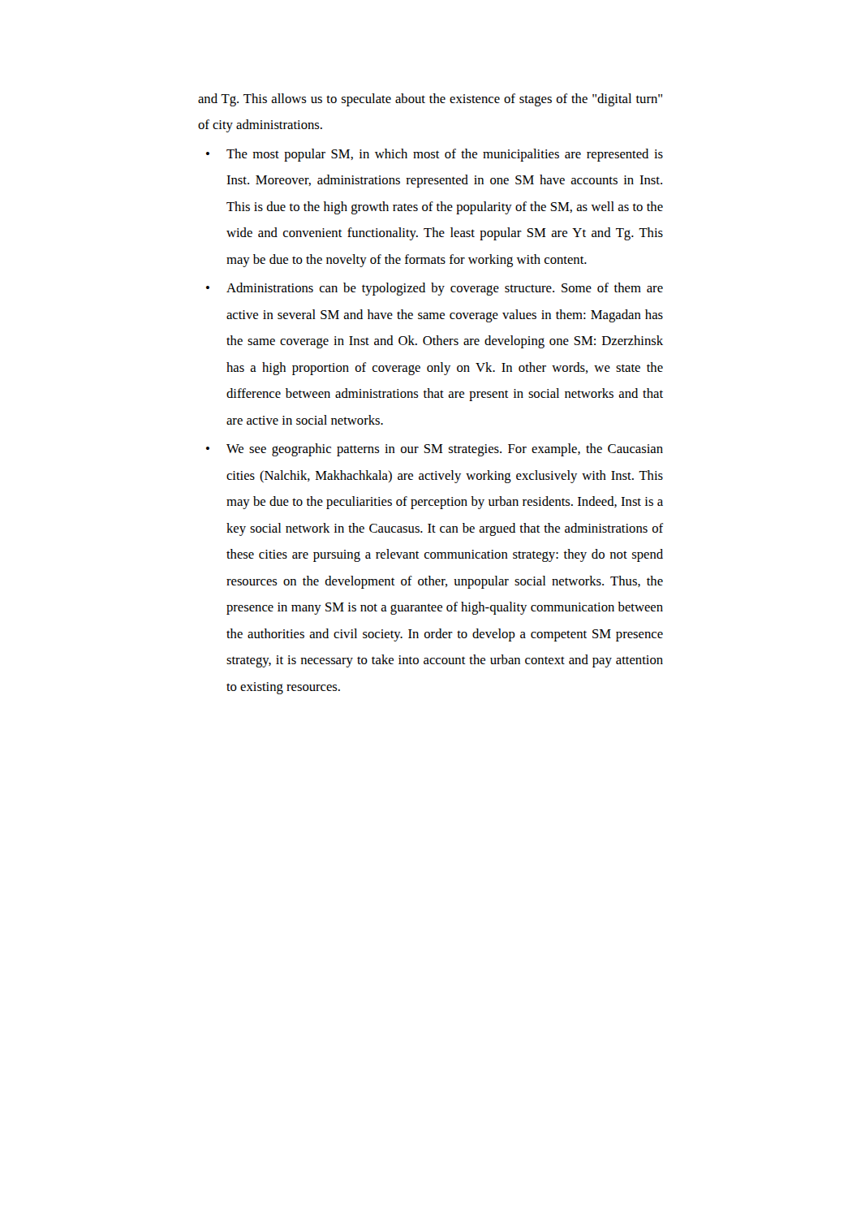and Tg. This allows us to speculate about the existence of stages of the "digital turn" of city administrations.
The most popular SM, in which most of the municipalities are represented is Inst. Moreover, administrations represented in one SM have accounts in Inst. This is due to the high growth rates of the popularity of the SM, as well as to the wide and convenient functionality. The least popular SM are Yt and Tg. This may be due to the novelty of the formats for working with content.
Administrations can be typologized by coverage structure. Some of them are active in several SM and have the same coverage values in them: Magadan has the same coverage in Inst and Ok. Others are developing one SM: Dzerzhinsk has a high proportion of coverage only on Vk. In other words, we state the difference between administrations that are present in social networks and that are active in social networks.
We see geographic patterns in our SM strategies. For example, the Caucasian cities (Nalchik, Makhachkala) are actively working exclusively with Inst. This may be due to the peculiarities of perception by urban residents. Indeed, Inst is a key social network in the Caucasus. It can be argued that the administrations of these cities are pursuing a relevant communication strategy: they do not spend resources on the development of other, unpopular social networks. Thus, the presence in many SM is not a guarantee of high-quality communication between the authorities and civil society. In order to develop a competent SM presence strategy, it is necessary to take into account the urban context and pay attention to existing resources.